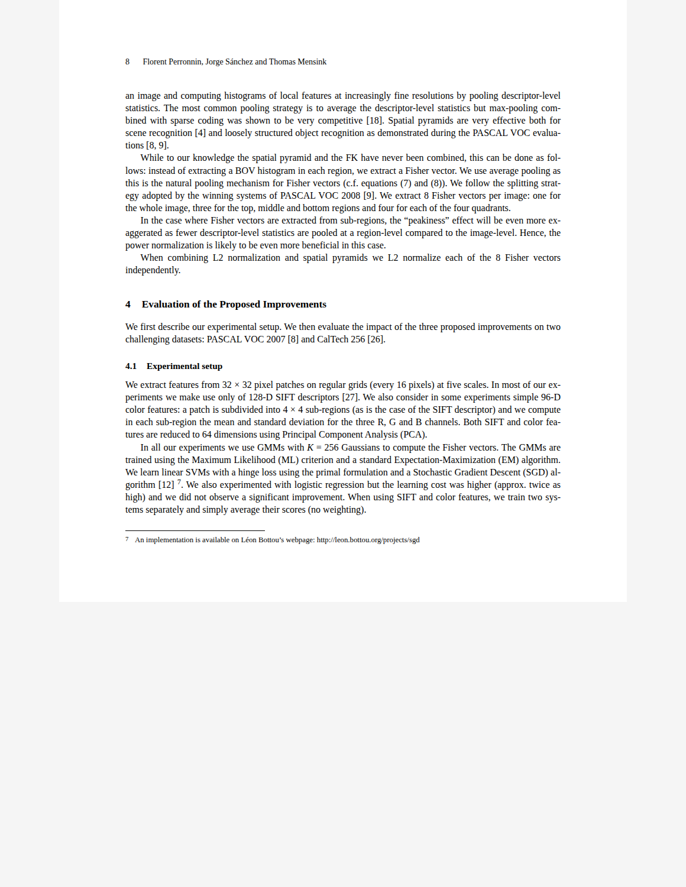8 Florent Perronnin, Jorge Sánchez and Thomas Mensink
an image and computing histograms of local features at increasingly fine resolutions by pooling descriptor-level statistics. The most common pooling strategy is to average the descriptor-level statistics but max-pooling combined with sparse coding was shown to be very competitive [18]. Spatial pyramids are very effective both for scene recognition [4] and loosely structured object recognition as demonstrated during the PASCAL VOC evaluations [8, 9].
While to our knowledge the spatial pyramid and the FK have never been combined, this can be done as follows: instead of extracting a BOV histogram in each region, we extract a Fisher vector. We use average pooling as this is the natural pooling mechanism for Fisher vectors (c.f. equations (7) and (8)). We follow the splitting strategy adopted by the winning systems of PASCAL VOC 2008 [9]. We extract 8 Fisher vectors per image: one for the whole image, three for the top, middle and bottom regions and four for each of the four quadrants.
In the case where Fisher vectors are extracted from sub-regions, the “peakiness” effect will be even more exaggerated as fewer descriptor-level statistics are pooled at a region-level compared to the image-level. Hence, the power normalization is likely to be even more beneficial in this case.
When combining L2 normalization and spatial pyramids we L2 normalize each of the 8 Fisher vectors independently.
4 Evaluation of the Proposed Improvements
We first describe our experimental setup. We then evaluate the impact of the three proposed improvements on two challenging datasets: PASCAL VOC 2007 [8] and CalTech 256 [26].
4.1 Experimental setup
We extract features from 32 × 32 pixel patches on regular grids (every 16 pixels) at five scales. In most of our experiments we make use only of 128-D SIFT descriptors [27]. We also consider in some experiments simple 96-D color features: a patch is subdivided into 4 × 4 sub-regions (as is the case of the SIFT descriptor) and we compute in each sub-region the mean and standard deviation for the three R, G and B channels. Both SIFT and color features are reduced to 64 dimensions using Principal Component Analysis (PCA).
In all our experiments we use GMMs with K = 256 Gaussians to compute the Fisher vectors. The GMMs are trained using the Maximum Likelihood (ML) criterion and a standard Expectation-Maximization (EM) algorithm. We learn linear SVMs with a hinge loss using the primal formulation and a Stochastic Gradient Descent (SGD) algorithm [12] 7. We also experimented with logistic regression but the learning cost was higher (approx. twice as high) and we did not observe a significant improvement. When using SIFT and color features, we train two systems separately and simply average their scores (no weighting).
7 An implementation is available on Léon Bottou’s webpage: http://leon.bottou.org/projects/sgd